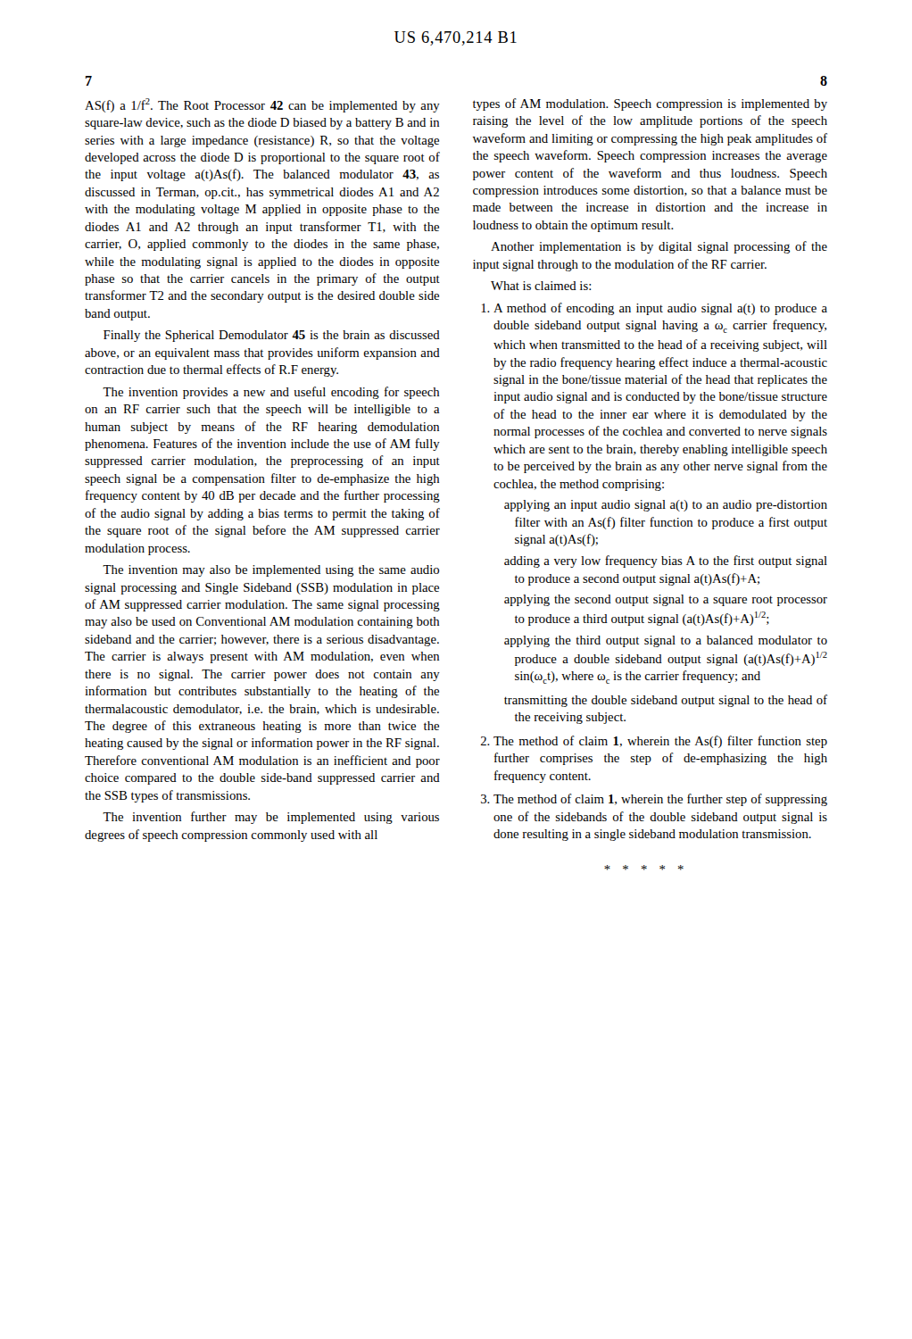US 6,470,214 B1
7 8
AS(f) a 1/f2. The Root Processor 42 can be implemented by any square-law device, such as the diode D biased by a battery B and in series with a large impedance (resistance) R, so that the voltage developed across the diode D is proportional to the square root of the input voltage a(t)As(f). The balanced modulator 43, as discussed in Terman, op.cit., has symmetrical diodes A1 and A2 with the modulating voltage M applied in opposite phase to the diodes A1 and A2 through an input transformer T1, with the carrier, O, applied commonly to the diodes in the same phase, while the modulating signal is applied to the diodes in opposite phase so that the carrier cancels in the primary of the output transformer T2 and the secondary output is the desired double side band output.
Finally the Spherical Demodulator 45 is the brain as discussed above, or an equivalent mass that provides uniform expansion and contraction due to thermal effects of R.F energy.
The invention provides a new and useful encoding for speech on an RF carrier such that the speech will be intelligible to a human subject by means of the RF hearing demodulation phenomena. Features of the invention include the use of AM fully suppressed carrier modulation, the preprocessing of an input speech signal be a compensation filter to de-emphasize the high frequency content by 40 dB per decade and the further processing of the audio signal by adding a bias terms to permit the taking of the square root of the signal before the AM suppressed carrier modulation process.
The invention may also be implemented using the same audio signal processing and Single Sideband (SSB) modulation in place of AM suppressed carrier modulation. The same signal processing may also be used on Conventional AM modulation containing both sideband and the carrier; however, there is a serious disadvantage. The carrier is always present with AM modulation, even when there is no signal. The carrier power does not contain any information but contributes substantially to the heating of the thermalacoustic demodulator, i.e. the brain, which is undesirable. The degree of this extraneous heating is more than twice the heating caused by the signal or information power in the RF signal. Therefore conventional AM modulation is an inefficient and poor choice compared to the double side-band suppressed carrier and the SSB types of transmissions.
The invention further may be implemented using various degrees of speech compression commonly used with all
types of AM modulation. Speech compression is implemented by raising the level of the low amplitude portions of the speech waveform and limiting or compressing the high peak amplitudes of the speech waveform. Speech compression increases the average power content of the waveform and thus loudness. Speech compression introduces some distortion, so that a balance must be made between the increase in distortion and the increase in loudness to obtain the optimum result.
Another implementation is by digital signal processing of the input signal through to the modulation of the RF carrier.
What is claimed is:
A method of encoding an input audio signal a(t) to produce a double sideband output signal having a ωc carrier frequency, which when transmitted to the head of a receiving subject, will by the radio frequency hearing effect induce a thermal-acoustic signal in the bone/tissue material of the head that replicates the input audio signal and is conducted by the bone/tissue structure of the head to the inner ear where it is demodulated by the normal processes of the cochlea and converted to nerve signals which are sent to the brain, thereby enabling intelligible speech to be perceived by the brain as any other nerve signal from the cochlea, the method comprising:
applying an input audio signal a(t) to an audio pre-distortion filter with an As(f) filter function to produce a first output signal a(t)As(f);
adding a very low frequency bias A to the first output signal to produce a second output signal a(t)As(f)+A;
applying the second output signal to a square root processor to produce a third output signal (a(t)As(f)+A)1/2;
applying the third output signal to a balanced modulator to produce a double sideband output signal (a(t)As(f)+A)1/2 sin(ωct), where ωc is the carrier frequency; and
transmitting the double sideband output signal to the head of the receiving subject.
The method of claim 1, wherein the As(f) filter function step further comprises the step of de-emphasizing the high frequency content.
The method of claim 1, wherein the further step of suppressing one of the sidebands of the double sideband output signal is done resulting in a single sideband modulation transmission.
*****